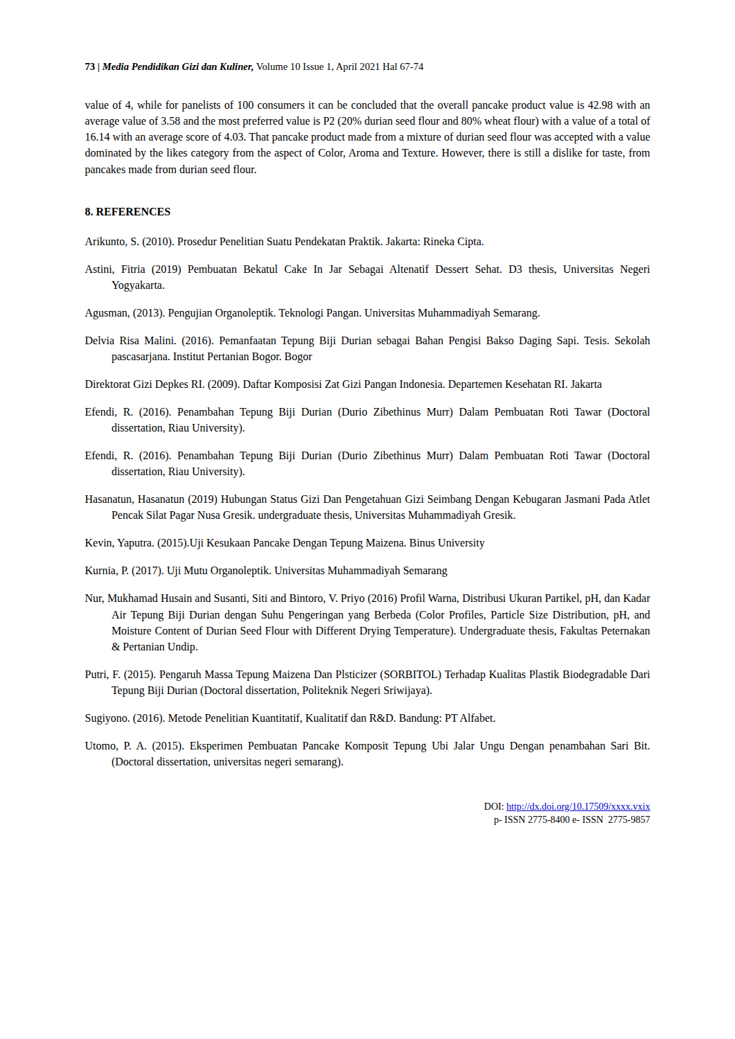73 | Media Pendidikan Gizi dan Kuliner, Volume 10 Issue 1, April 2021 Hal 67-74
value of 4, while for panelists of 100 consumers it can be concluded that the overall pancake product value is 42.98 with an average value of 3.58 and the most preferred value is P2 (20% durian seed flour and 80% wheat flour) with a value of a total of 16.14 with an average score of 4.03. That pancake product made from a mixture of durian seed flour was accepted with a value dominated by the likes category from the aspect of Color, Aroma and Texture. However, there is still a dislike for taste, from pancakes made from durian seed flour.
8. REFERENCES
Arikunto, S. (2010). Prosedur Penelitian Suatu Pendekatan Praktik. Jakarta: Rineka Cipta.
Astini, Fitria (2019) Pembuatan Bekatul Cake In Jar Sebagai Altenatif Dessert Sehat. D3 thesis, Universitas Negeri Yogyakarta.
Agusman, (2013). Pengujian Organoleptik. Teknologi Pangan. Universitas Muhammadiyah Semarang.
Delvia Risa Malini. (2016). Pemanfaatan Tepung Biji Durian sebagai Bahan Pengisi Bakso Daging Sapi. Tesis. Sekolah pascasarjana. Institut Pertanian Bogor. Bogor
Direktorat Gizi Depkes RI. (2009). Daftar Komposisi Zat Gizi Pangan Indonesia. Departemen Kesehatan RI. Jakarta
Efendi, R. (2016). Penambahan Tepung Biji Durian (Durio Zibethinus Murr) Dalam Pembuatan Roti Tawar (Doctoral dissertation, Riau University).
Efendi, R. (2016). Penambahan Tepung Biji Durian (Durio Zibethinus Murr) Dalam Pembuatan Roti Tawar (Doctoral dissertation, Riau University).
Hasanatun, Hasanatun (2019) Hubungan Status Gizi Dan Pengetahuan Gizi Seimbang Dengan Kebugaran Jasmani Pada Atlet Pencak Silat Pagar Nusa Gresik. undergraduate thesis, Universitas Muhammadiyah Gresik.
Kevin, Yaputra. (2015).Uji Kesukaan Pancake Dengan Tepung Maizena. Binus University
Kurnia, P. (2017). Uji Mutu Organoleptik. Universitas Muhammadiyah Semarang
Nur, Mukhamad Husain and Susanti, Siti and Bintoro, V. Priyo (2016) Profil Warna, Distribusi Ukuran Partikel, pH, dan Kadar Air Tepung Biji Durian dengan Suhu Pengeringan yang Berbeda (Color Profiles, Particle Size Distribution, pH, and Moisture Content of Durian Seed Flour with Different Drying Temperature). Undergraduate thesis, Fakultas Peternakan & Pertanian Undip.
Putri, F. (2015). Pengaruh Massa Tepung Maizena Dan Plsticizer (SORBITOL) Terhadap Kualitas Plastik Biodegradable Dari Tepung Biji Durian (Doctoral dissertation, Politeknik Negeri Sriwijaya).
Sugiyono. (2016). Metode Penelitian Kuantitatif, Kualitatif dan R&D. Bandung: PT Alfabet.
Utomo, P. A. (2015). Eksperimen Pembuatan Pancake Komposit Tepung Ubi Jalar Ungu Dengan penambahan Sari Bit. (Doctoral dissertation, universitas negeri semarang).
DOI: http://dx.doi.org/10.17509/xxxx.vxix
p- ISSN 2775-8400 e- ISSN 2775-9857